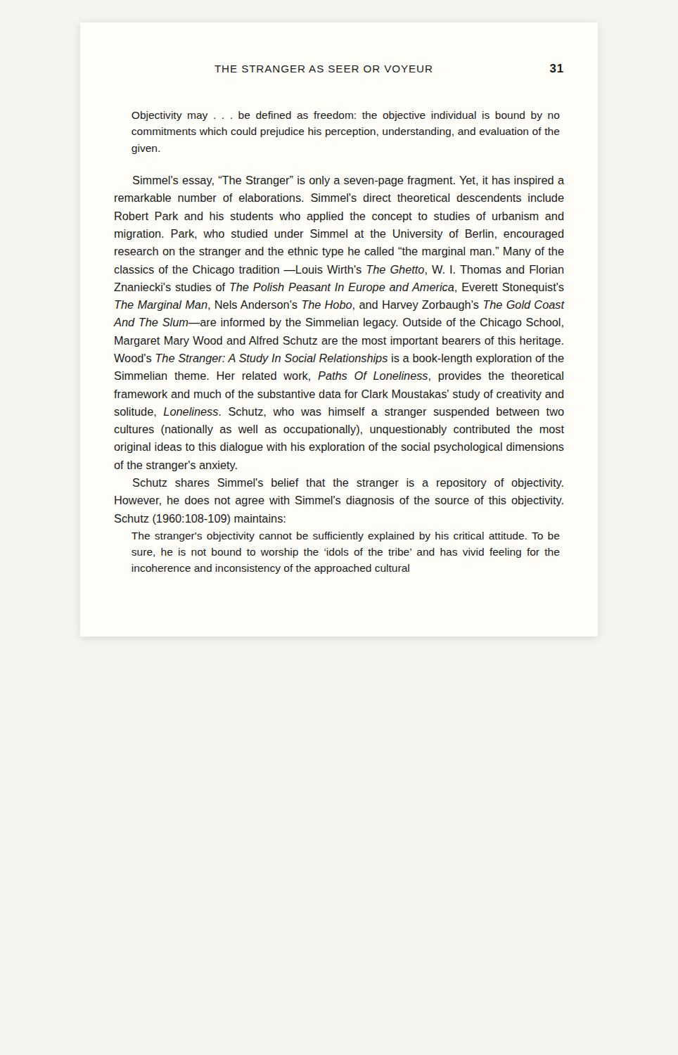The Stranger as Seer or Voyeur 31
Objectivity may . . . be defined as freedom: the objective individual is bound by no commitments which could prejudice his perception, understanding, and evaluation of the given.
Simmel's essay, “The Stranger” is only a seven-page fragment. Yet, it has inspired a remarkable number of elaborations. Simmel's direct theoretical descendents include Robert Park and his students who applied the concept to studies of urbanism and migration. Park, who studied under Simmel at the University of Berlin, encouraged research on the stranger and the ethnic type he called “the marginal man.” Many of the classics of the Chicago tradition —Louis Wirth's The Ghetto, W. I. Thomas and Florian Znaniecki's studies of The Polish Peasant In Europe and America, Everett Stonequist's The Marginal Man, Nels Anderson's The Hobo, and Harvey Zorbaugh's The Gold Coast And The Slum—are informed by the Simmelian legacy. Outside of the Chicago School, Margaret Mary Wood and Alfred Schutz are the most important bearers of this heritage. Wood's The Stranger: A Study In Social Relationships is a book-length exploration of the Simmelian theme. Her related work, Paths Of Loneliness, provides the theoretical framework and much of the substantive data for Clark Moustakas' study of creativity and solitude, Loneliness. Schutz, who was himself a stranger suspended between two cultures (nationally as well as occupationally), unquestionably contributed the most original ideas to this dialogue with his exploration of the social psychological dimensions of the stranger's anxiety.
Schutz shares Simmel's belief that the stranger is a repository of objectivity. However, he does not agree with Simmel's diagnosis of the source of this objectivity. Schutz (1960:108-109) maintains:
The stranger's objectivity cannot be sufficiently explained by his critical attitude. To be sure, he is not bound to worship the ‘idols of the tribe’ and has vivid feeling for the incoherence and inconsistency of the approached cultural